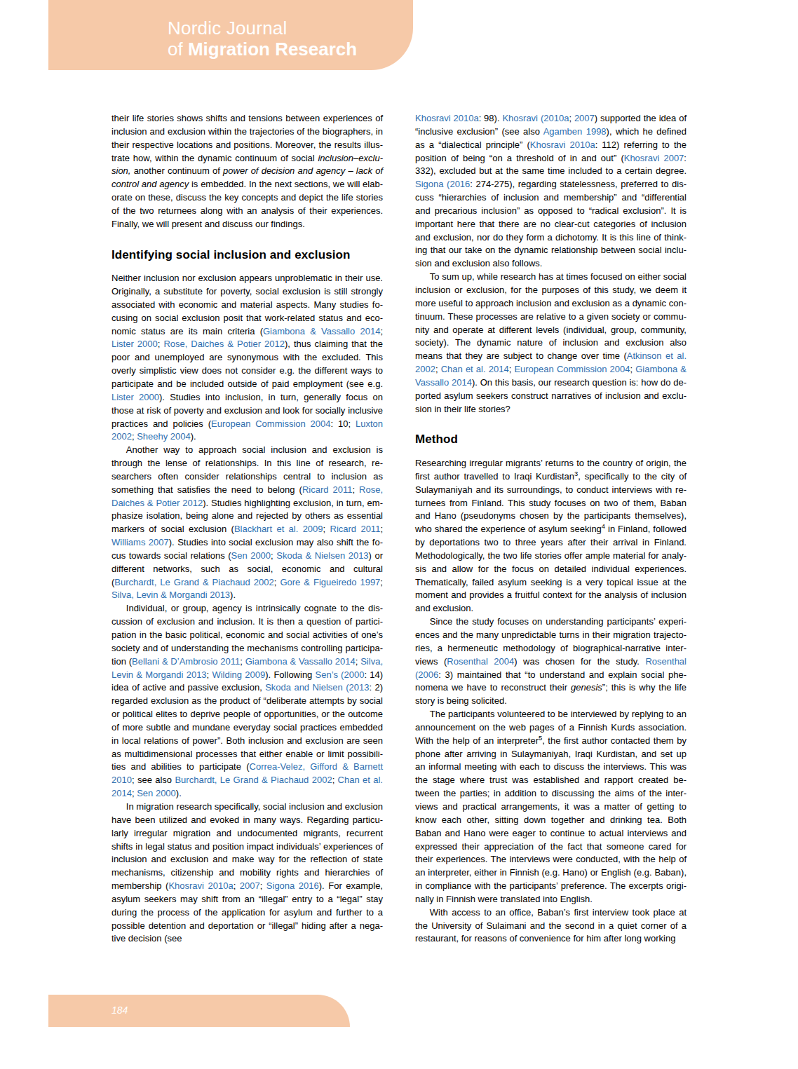Nordic Journal of Migration Research
their life stories shows shifts and tensions between experiences of inclusion and exclusion within the trajectories of the biographers, in their respective locations and positions. Moreover, the results illustrate how, within the dynamic continuum of social inclusion–exclusion, another continuum of power of decision and agency – lack of control and agency is embedded. In the next sections, we will elaborate on these, discuss the key concepts and depict the life stories of the two returnees along with an analysis of their experiences. Finally, we will present and discuss our findings.
Identifying social inclusion and exclusion
Neither inclusion nor exclusion appears unproblematic in their use. Originally, a substitute for poverty, social exclusion is still strongly associated with economic and material aspects. Many studies focusing on social exclusion posit that work-related status and economic status are its main criteria (Giambona & Vassallo 2014; Lister 2000; Rose, Daiches & Potier 2012), thus claiming that the poor and unemployed are synonymous with the excluded. This overly simplistic view does not consider e.g. the different ways to participate and be included outside of paid employment (see e.g. Lister 2000). Studies into inclusion, in turn, generally focus on those at risk of poverty and exclusion and look for socially inclusive practices and policies (European Commission 2004: 10; Luxton 2002; Sheehy 2004).
Another way to approach social inclusion and exclusion is through the lense of relationships. In this line of research, researchers often consider relationships central to inclusion as something that satisfies the need to belong (Ricard 2011; Rose, Daiches & Potier 2012). Studies highlighting exclusion, in turn, emphasize isolation, being alone and rejected by others as essential markers of social exclusion (Blackhart et al. 2009; Ricard 2011; Williams 2007). Studies into social exclusion may also shift the focus towards social relations (Sen 2000; Skoda & Nielsen 2013) or different networks, such as social, economic and cultural (Burchardt, Le Grand & Piachaud 2002; Gore & Figueiredo 1997; Silva, Levin & Morgandi 2013).
Individual, or group, agency is intrinsically cognate to the discussion of exclusion and inclusion. It is then a question of participation in the basic political, economic and social activities of one’s society and of understanding the mechanisms controlling participation (Bellani & D’Ambrosio 2011; Giambona & Vassallo 2014; Silva, Levin & Morgandi 2013; Wilding 2009). Following Sen’s (2000: 14) idea of active and passive exclusion, Skoda and Nielsen (2013: 2) regarded exclusion as the product of “deliberate attempts by social or political elites to deprive people of opportunities, or the outcome of more subtle and mundane everyday social practices embedded in local relations of power”. Both inclusion and exclusion are seen as multidimensional processes that either enable or limit possibilities and abilities to participate (Correa-Velez, Gifford & Barnett 2010; see also Burchardt, Le Grand & Piachaud 2002; Chan et al. 2014; Sen 2000).
In migration research specifically, social inclusion and exclusion have been utilized and evoked in many ways. Regarding particularly irregular migration and undocumented migrants, recurrent shifts in legal status and position impact individuals’ experiences of inclusion and exclusion and make way for the reflection of state mechanisms, citizenship and mobility rights and hierarchies of membership (Khosravi 2010a; 2007; Sigona 2016). For example, asylum seekers may shift from an “illegal” entry to a “legal” stay during the process of the application for asylum and further to a possible detention and deportation or “illegal” hiding after a negative decision (see
Khosravi 2010a: 98). Khosravi (2010a; 2007) supported the idea of “inclusive exclusion” (see also Agamben 1998), which he defined as a “dialectical principle” (Khosravi 2010a: 112) referring to the position of being “on a threshold of in and out” (Khosravi 2007: 332), excluded but at the same time included to a certain degree. Sigona (2016: 274-275), regarding statelessness, preferred to discuss “hierarchies of inclusion and membership” and “differential and precarious inclusion” as opposed to “radical exclusion”. It is important here that there are no clear-cut categories of inclusion and exclusion, nor do they form a dichotomy. It is this line of thinking that our take on the dynamic relationship between social inclusion and exclusion also follows.
To sum up, while research has at times focused on either social inclusion or exclusion, for the purposes of this study, we deem it more useful to approach inclusion and exclusion as a dynamic continuum. These processes are relative to a given society or community and operate at different levels (individual, group, community, society). The dynamic nature of inclusion and exclusion also means that they are subject to change over time (Atkinson et al. 2002; Chan et al. 2014; European Commission 2004; Giambona & Vassallo 2014). On this basis, our research question is: how do deported asylum seekers construct narratives of inclusion and exclusion in their life stories?
Method
Researching irregular migrants’ returns to the country of origin, the first author travelled to Iraqi Kurdistan3, specifically to the city of Sulaymaniyah and its surroundings, to conduct interviews with returnees from Finland. This study focuses on two of them, Baban and Hano (pseudonyms chosen by the participants themselves), who shared the experience of asylum seeking4 in Finland, followed by deportations two to three years after their arrival in Finland. Methodologically, the two life stories offer ample material for analysis and allow for the focus on detailed individual experiences. Thematically, failed asylum seeking is a very topical issue at the moment and provides a fruitful context for the analysis of inclusion and exclusion.
Since the study focuses on understanding participants’ experiences and the many unpredictable turns in their migration trajectories, a hermeneutic methodology of biographical-narrative interviews (Rosenthal 2004) was chosen for the study. Rosenthal (2006: 3) maintained that “to understand and explain social phenomena we have to reconstruct their genesis”; this is why the life story is being solicited.
The participants volunteered to be interviewed by replying to an announcement on the web pages of a Finnish Kurds association. With the help of an interpreter5, the first author contacted them by phone after arriving in Sulaymaniyah, Iraqi Kurdistan, and set up an informal meeting with each to discuss the interviews. This was the stage where trust was established and rapport created between the parties; in addition to discussing the aims of the interviews and practical arrangements, it was a matter of getting to know each other, sitting down together and drinking tea. Both Baban and Hano were eager to continue to actual interviews and expressed their appreciation of the fact that someone cared for their experiences. The interviews were conducted, with the help of an interpreter, either in Finnish (e.g. Hano) or English (e.g. Baban), in compliance with the participants’ preference. The excerpts originally in Finnish were translated into English.
With access to an office, Baban’s first interview took place at the University of Sulaimani and the second in a quiet corner of a restaurant, for reasons of convenience for him after long working
184